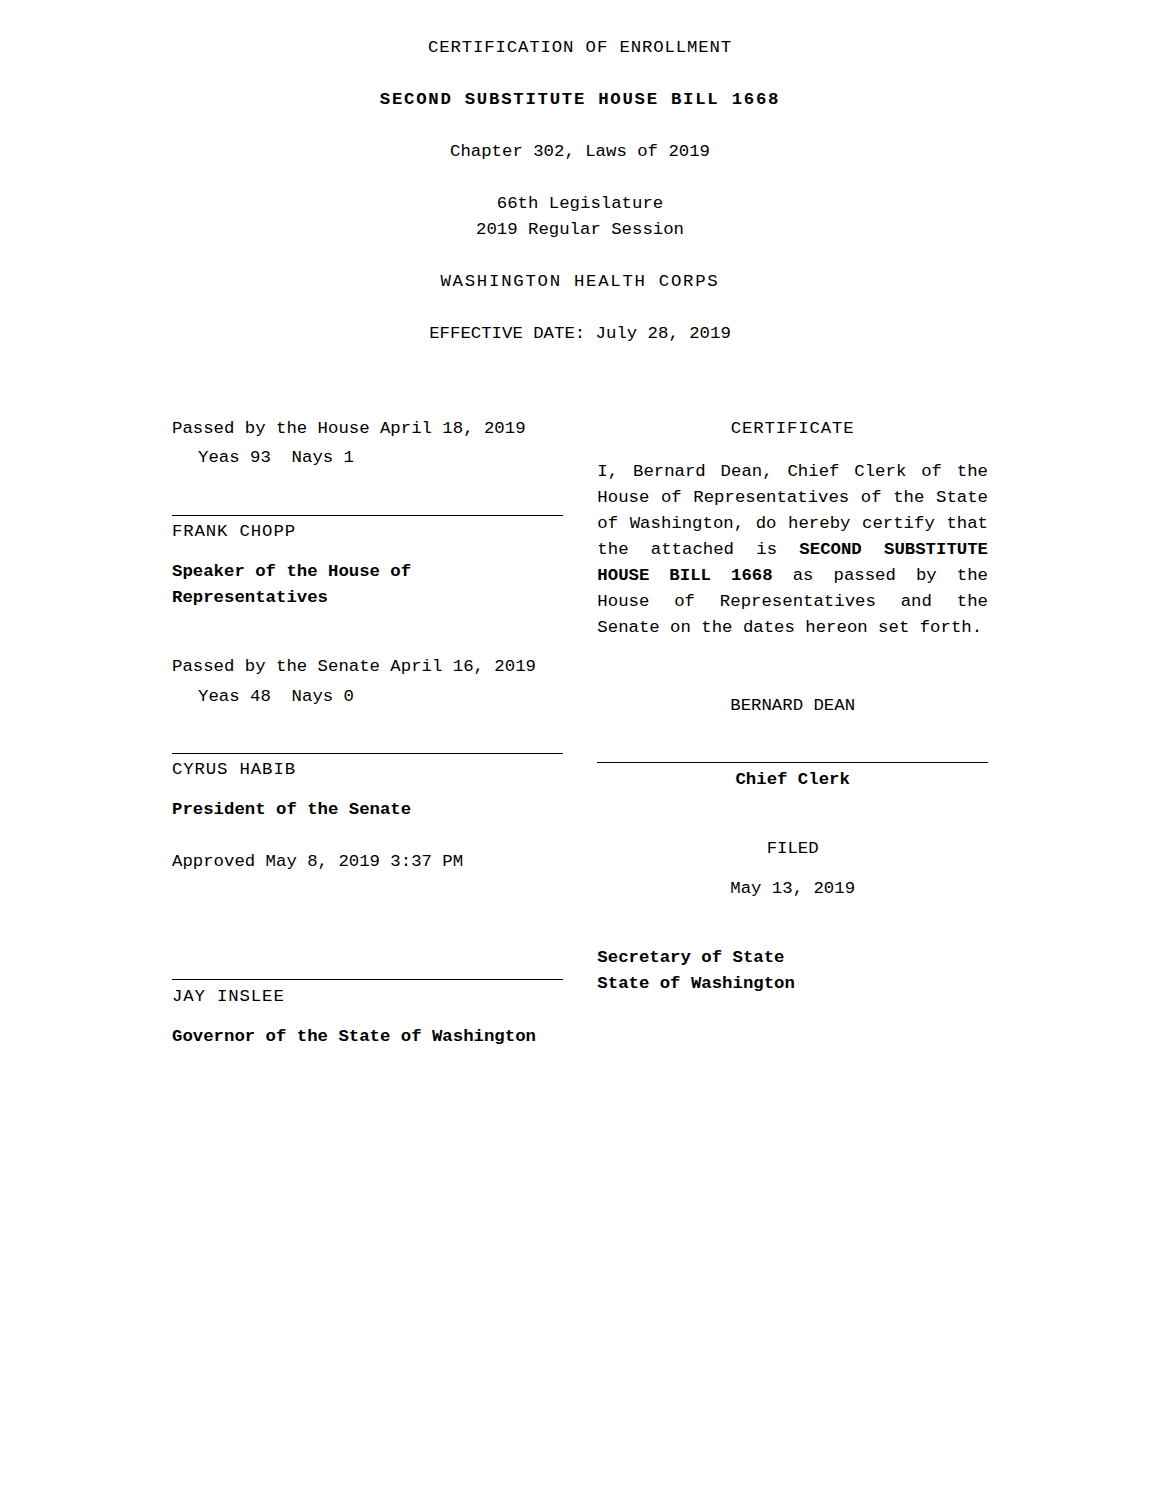CERTIFICATION OF ENROLLMENT
SECOND SUBSTITUTE HOUSE BILL 1668
Chapter 302, Laws of 2019
66th Legislature
2019 Regular Session
WASHINGTON HEALTH CORPS
EFFECTIVE DATE: July 28, 2019
Passed by the House April 18, 2019
Yeas 93 Nays 1
FRANK CHOPP
Speaker of the House of Representatives
Passed by the Senate April 16, 2019
Yeas 48 Nays 0
CYRUS HABIB
President of the Senate
Approved May 8, 2019 3:37 PM
JAY INSLEE
Governor of the State of Washington
CERTIFICATE
I, Bernard Dean, Chief Clerk of the House of Representatives of the State of Washington, do hereby certify that the attached is SECOND SUBSTITUTE HOUSE BILL 1668 as passed by the House of Representatives and the Senate on the dates hereon set forth.
BERNARD DEAN
Chief Clerk
FILED
May 13, 2019
Secretary of State
State of Washington